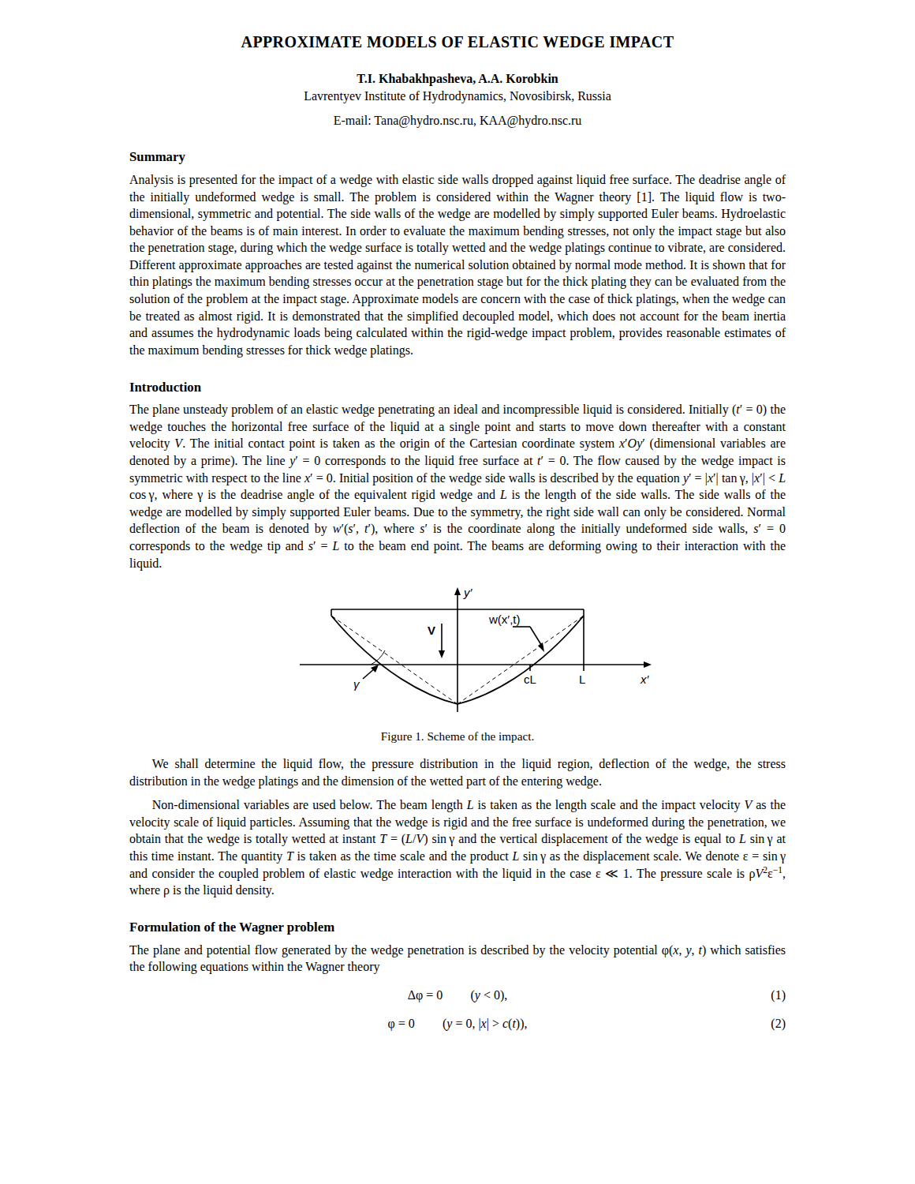APPROXIMATE MODELS OF ELASTIC WEDGE IMPACT
T.I. Khabakhpasheva, A.A. Korobkin
Lavrentyev Institute of Hydrodynamics, Novosibirsk, Russia
E-mail: Tana@hydro.nsc.ru, KAA@hydro.nsc.ru
Summary
Analysis is presented for the impact of a wedge with elastic side walls dropped against liquid free surface. The deadrise angle of the initially undeformed wedge is small. The problem is considered within the Wagner theory [1]. The liquid flow is two-dimensional, symmetric and potential. The side walls of the wedge are modelled by simply supported Euler beams. Hydroelastic behavior of the beams is of main interest. In order to evaluate the maximum bending stresses, not only the impact stage but also the penetration stage, during which the wedge surface is totally wetted and the wedge platings continue to vibrate, are considered. Different approximate approaches are tested against the numerical solution obtained by normal mode method. It is shown that for thin platings the maximum bending stresses occur at the penetration stage but for the thick plating they can be evaluated from the solution of the problem at the impact stage. Approximate models are concern with the case of thick platings, when the wedge can be treated as almost rigid. It is demonstrated that the simplified decoupled model, which does not account for the beam inertia and assumes the hydrodynamic loads being calculated within the rigid-wedge impact problem, provides reasonable estimates of the maximum bending stresses for thick wedge platings.
Introduction
The plane unsteady problem of an elastic wedge penetrating an ideal and incompressible liquid is considered. Initially (t′ = 0) the wedge touches the horizontal free surface of the liquid at a single point and starts to move down thereafter with a constant velocity V. The initial contact point is taken as the origin of the Cartesian coordinate system x′Oy′ (dimensional variables are denoted by a prime). The line y′ = 0 corresponds to the liquid free surface at t′ = 0. The flow caused by the wedge impact is symmetric with respect to the line x′ = 0. Initial position of the wedge side walls is described by the equation y′ = |x′| tan γ, |x′| < L cos γ, where γ is the deadrise angle of the equivalent rigid wedge and L is the length of the side walls. The side walls of the wedge are modelled by simply supported Euler beams. Due to the symmetry, the right side wall can only be considered. Normal deflection of the beam is denoted by w′(s′, t′), where s′ is the coordinate along the initially undeformed side walls, s′ = 0 corresponds to the wedge tip and s′ = L to the beam end point. The beams are deforming owing to their interaction with the liquid.
y′ x′ V w(x′,t) cL L γ
Figure 1. Scheme of the impact.
We shall determine the liquid flow, the pressure distribution in the liquid region, deflection of the wedge, the stress distribution in the wedge platings and the dimension of the wetted part of the entering wedge.
Non-dimensional variables are used below. The beam length L is taken as the length scale and the impact velocity V as the velocity scale of liquid particles. Assuming that the wedge is rigid and the free surface is undeformed during the penetration, we obtain that the wedge is totally wetted at instant T = (L/V) sin γ and the vertical displacement of the wedge is equal to L sin γ at this time instant. The quantity T is taken as the time scale and the product L sin γ as the displacement scale. We denote ε = sin γ and consider the coupled problem of elastic wedge interaction with the liquid in the case ε ≪ 1. The pressure scale is ρV2ε−1, where ρ is the liquid density.
Formulation of the Wagner problem
The plane and potential flow generated by the wedge penetration is described by the velocity potential φ(x, y, t) which satisfies the following equations within the Wagner theory
Δφ = 0(y < 0), (1)
φ = 0(y = 0, |x| > c(t)), (2)